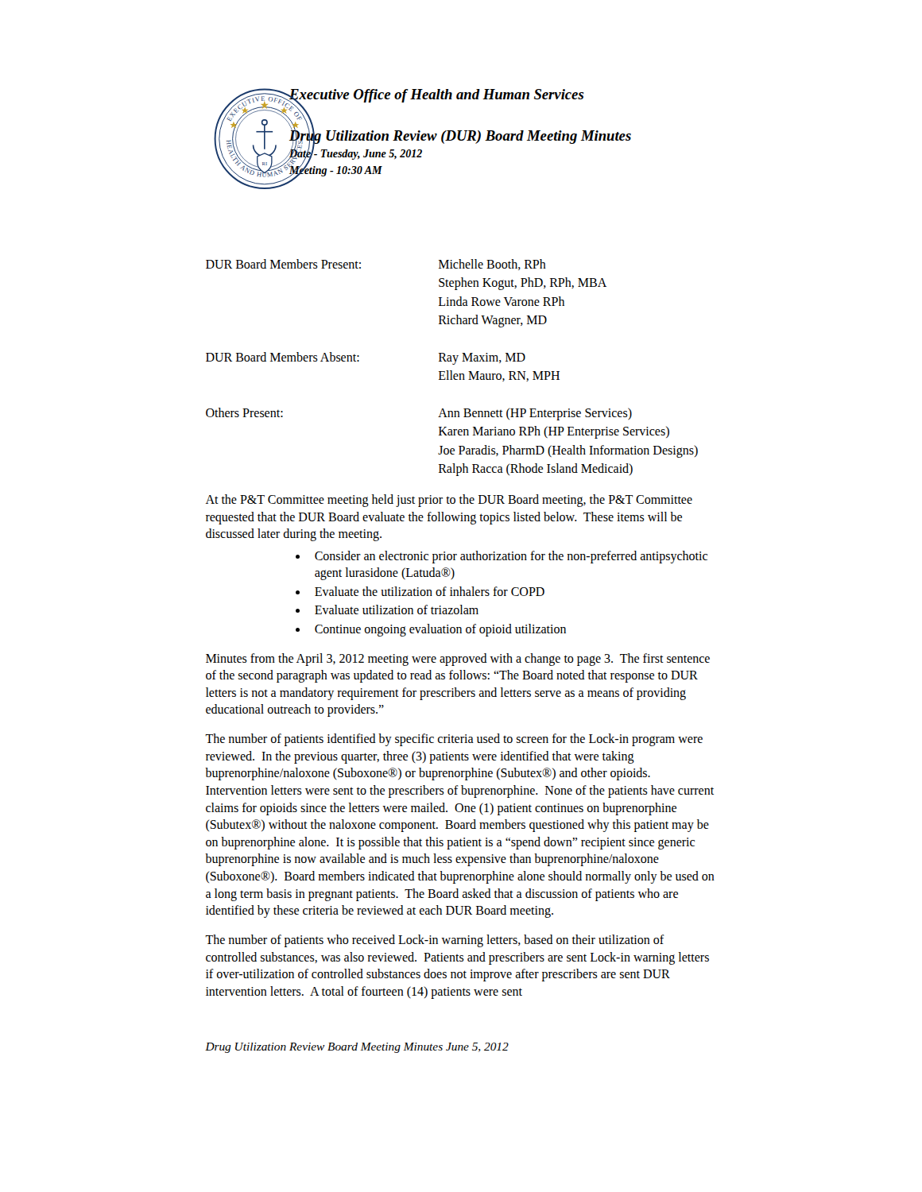EXECUTIVE OFFICE OF HEALTH AND HUMAN SERVICES RI
Executive Office of Health and Human Services
Drug Utilization Review (DUR) Board Meeting Minutes
Date - Tuesday, June 5, 2012
Meeting - 10:30 AM
| DUR Board Members Present: | Michelle Booth, RPh |
| | Stephen Kogut, PhD, RPh, MBA |
| | Linda Rowe Varone RPh |
| | Richard Wagner, MD |
| DUR Board Members Absent: | Ray Maxim, MD |
| | Ellen Mauro, RN, MPH |
| Others Present: | Ann Bennett (HP Enterprise Services) |
| | Karen Mariano RPh (HP Enterprise Services) |
| | Joe Paradis, PharmD (Health Information Designs) |
| | Ralph Racca (Rhode Island Medicaid) |
At the P&T Committee meeting held just prior to the DUR Board meeting, the P&T Committee requested that the DUR Board evaluate the following topics listed below. These items will be discussed later during the meeting.
Consider an electronic prior authorization for the non-preferred antipsychotic agent lurasidone (Latuda®)
Evaluate the utilization of inhalers for COPD
Evaluate utilization of triazolam
Continue ongoing evaluation of opioid utilization
Minutes from the April 3, 2012 meeting were approved with a change to page 3. The first sentence of the second paragraph was updated to read as follows: “The Board noted that response to DUR letters is not a mandatory requirement for prescribers and letters serve as a means of providing educational outreach to providers.”
The number of patients identified by specific criteria used to screen for the Lock-in program were reviewed. In the previous quarter, three (3) patients were identified that were taking buprenorphine/naloxone (Suboxone®) or buprenorphine (Subutex®) and other opioids. Intervention letters were sent to the prescribers of buprenorphine. None of the patients have current claims for opioids since the letters were mailed. One (1) patient continues on buprenorphine (Subutex®) without the naloxone component. Board members questioned why this patient may be on buprenorphine alone. It is possible that this patient is a “spend down” recipient since generic buprenorphine is now available and is much less expensive than buprenorphine/naloxone (Suboxone®). Board members indicated that buprenorphine alone should normally only be used on a long term basis in pregnant patients. The Board asked that a discussion of patients who are identified by these criteria be reviewed at each DUR Board meeting.
The number of patients who received Lock-in warning letters, based on their utilization of controlled substances, was also reviewed. Patients and prescribers are sent Lock-in warning letters if over-utilization of controlled substances does not improve after prescribers are sent DUR intervention letters. A total of fourteen (14) patients were sent
Drug Utilization Review Board Meeting Minutes June 5, 2012